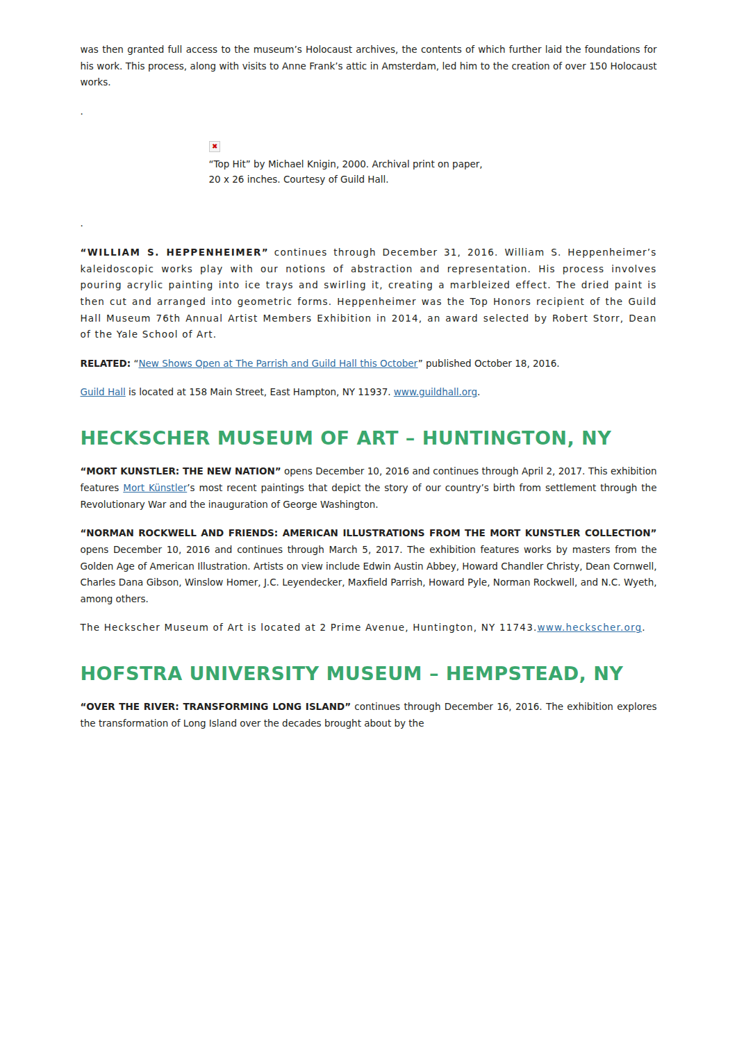was then granted full access to the museum’s Holocaust archives, the contents of which further laid the foundations for his work. This process, along with visits to Anne Frank’s attic in Amsterdam, led him to the creation of over 150 Holocaust works.
.
✖
“Top Hit” by Michael Knigin, 2000. Archival print on paper,
20 x 26 inches. Courtesy of Guild Hall.
.
“WILLIAM S. HEPPENHEIMER” continues through December 31, 2016. William S. Heppenheimer’s kaleidoscopic works play with our notions of abstraction and representation. His process involves pouring acrylic painting into ice trays and swirling it, creating a marbleized effect. The dried paint is then cut and arranged into geometric forms. Heppenheimer was the Top Honors recipient of the Guild Hall Museum 76th Annual Artist Members Exhibition in 2014, an award selected by Robert Storr, Dean of the Yale School of Art.
RELATED: “New Shows Open at The Parrish and Guild Hall this October” published October 18, 2016.
Guild Hall is located at 158 Main Street, East Hampton, NY 11937. www.guildhall.org.
HECKSCHER MUSEUM OF ART – HUNTINGTON, NY
“MORT KUNSTLER: THE NEW NATION” opens December 10, 2016 and continues through April 2, 2017. This exhibition features Mort Künstler’s most recent paintings that depict the story of our country’s birth from settlement through the Revolutionary War and the inauguration of George Washington.
“NORMAN ROCKWELL AND FRIENDS: AMERICAN ILLUSTRATIONS FROM THE MORT KUNSTLER COLLECTION” opens December 10, 2016 and continues through March 5, 2017. The exhibition features works by masters from the Golden Age of American Illustration. Artists on view include Edwin Austin Abbey, Howard Chandler Christy, Dean Cornwell, Charles Dana Gibson, Winslow Homer, J.C. Leyendecker, Maxfield Parrish, Howard Pyle, Norman Rockwell, and N.C. Wyeth, among others.
The Heckscher Museum of Art is located at 2 Prime Avenue, Huntington, NY 11743.www.heckscher.org.
HOFSTRA UNIVERSITY MUSEUM – HEMPSTEAD, NY
“OVER THE RIVER: TRANSFORMING LONG ISLAND” continues through December 16, 2016. The exhibition explores the transformation of Long Island over the decades brought about by the